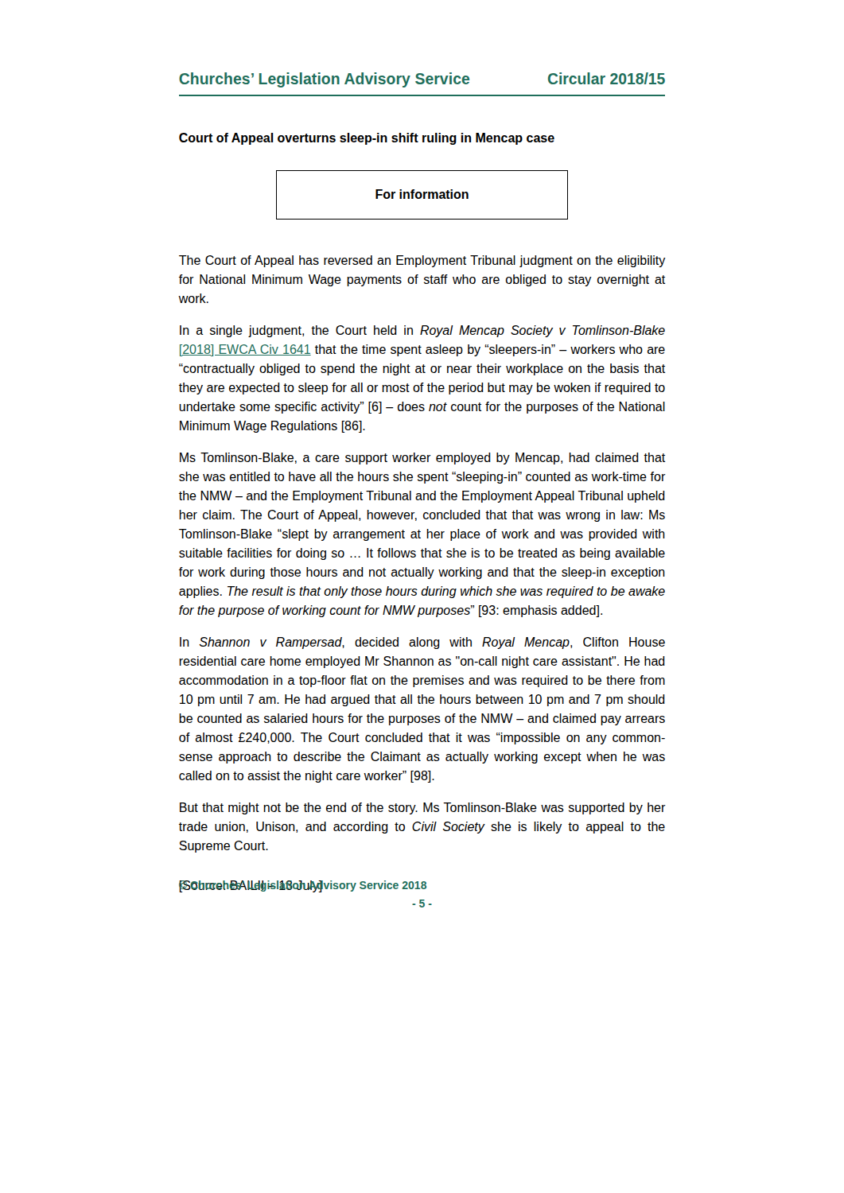Churches’ Legislation Advisory Service
Circular 2018/15
Court of Appeal overturns sleep-in shift ruling in Mencap case
For information
The Court of Appeal has reversed an Employment Tribunal judgment on the eligibility for National Minimum Wage payments of staff who are obliged to stay overnight at work.
In a single judgment, the Court held in Royal Mencap Society v Tomlinson-Blake [2018] EWCA Civ 1641 that the time spent asleep by “sleepers-in” – workers who are “contractually obliged to spend the night at or near their workplace on the basis that they are expected to sleep for all or most of the period but may be woken if required to undertake some specific activity” [6] – does not count for the purposes of the National Minimum Wage Regulations [86].
Ms Tomlinson-Blake, a care support worker employed by Mencap, had claimed that she was entitled to have all the hours she spent “sleeping-in” counted as work-time for the NMW – and the Employment Tribunal and the Employment Appeal Tribunal upheld her claim. The Court of Appeal, however, concluded that that was wrong in law: Ms Tomlinson-Blake “slept by arrangement at her place of work and was provided with suitable facilities for doing so … It follows that she is to be treated as being available for work during those hours and not actually working and that the sleep-in exception applies. The result is that only those hours during which she was required to be awake for the purpose of working count for NMW purposes” [93: emphasis added].
In Shannon v Rampersad, decided along with Royal Mencap, Clifton House residential care home employed Mr Shannon as "on-call night care assistant". He had accommodation in a top-floor flat on the premises and was required to be there from 10 pm until 7 am. He had argued that all the hours between 10 pm and 7 pm should be counted as salaried hours for the purposes of the NMW – and claimed pay arrears of almost £240,000. The Court concluded that it was “impossible on any common-sense approach to describe the Claimant as actually working except when he was called on to assist the night care worker” [98].
But that might not be the end of the story. Ms Tomlinson-Blake was supported by her trade union, Unison, and according to Civil Society she is likely to appeal to the Supreme Court.
[Source: BAILII – 13 July]
© Churches’ Legislation Advisory Service 2018
- 5 -